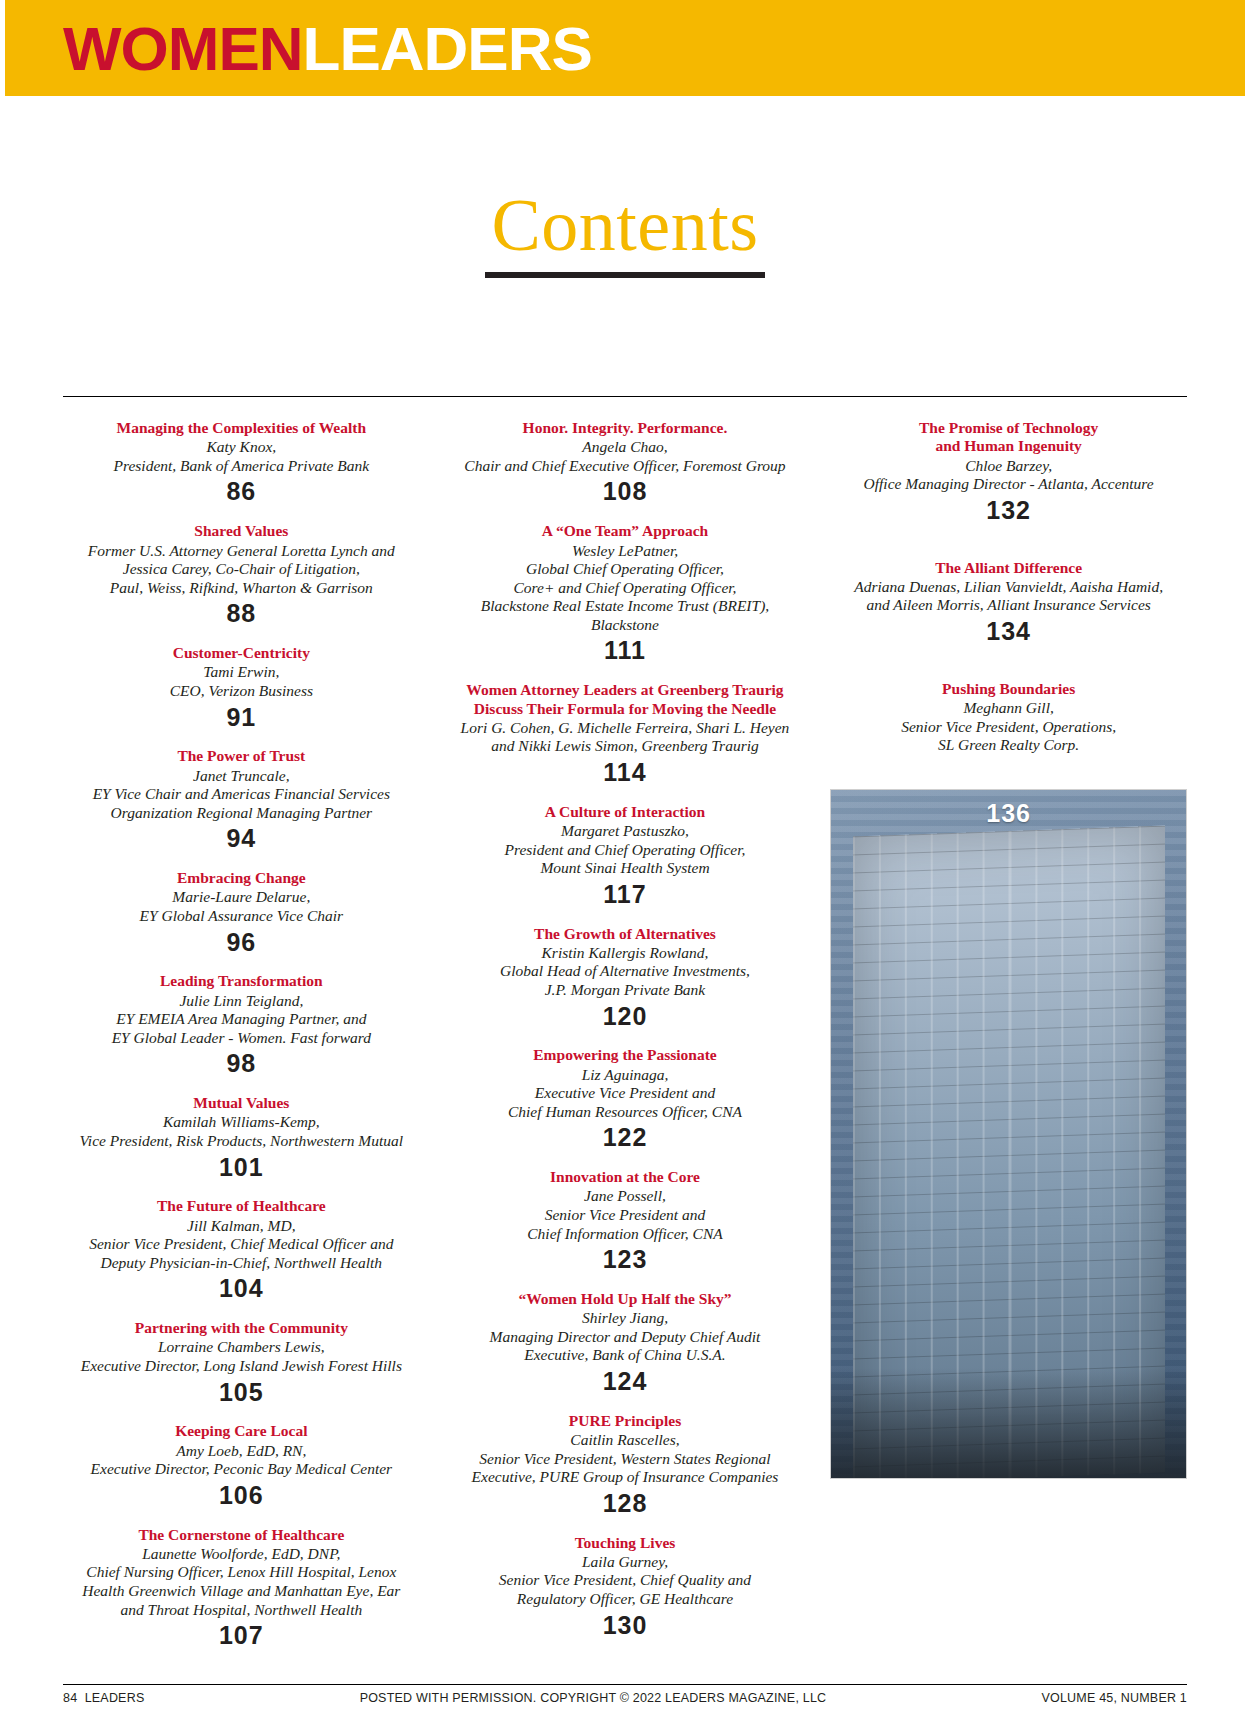WOMENLEADERS
Contents
Managing the Complexities of Wealth Katy Knox,
President, Bank of America Private Bank 86
Shared Values Former U.S. Attorney General Loretta Lynch and
Jessica Carey, Co-Chair of Litigation,
Paul, Weiss, Rifkind, Wharton & Garrison 88
Customer-Centricity Tami Erwin,
CEO, Verizon Business 91
The Power of Trust Janet Truncale,
EY Vice Chair and Americas Financial Services
Organization Regional Managing Partner 94
Embracing Change Marie-Laure Delarue,
EY Global Assurance Vice Chair 96
Leading Transformation Julie Linn Teigland,
EY EMEIA Area Managing Partner, and
EY Global Leader - Women. Fast forward 98
Mutual Values Kamilah Williams-Kemp,
Vice President, Risk Products, Northwestern Mutual 101
The Future of Healthcare Jill Kalman, MD,
Senior Vice President, Chief Medical Officer and
Deputy Physician-in-Chief, Northwell Health 104
Partnering with the Community Lorraine Chambers Lewis,
Executive Director, Long Island Jewish Forest Hills 105
Keeping Care Local Amy Loeb, EdD, RN,
Executive Director, Peconic Bay Medical Center 106
The Cornerstone of Healthcare Launette Woolforde, EdD, DNP,
Chief Nursing Officer, Lenox Hill Hospital, Lenox
Health Greenwich Village and Manhattan Eye, Ear
and Throat Hospital, Northwell Health 107
Honor. Integrity. Performance. Angela Chao,
Chair and Chief Executive Officer, Foremost Group 108
A “One Team” Approach Wesley LePatner,
Global Chief Operating Officer,
Core+ and Chief Operating Officer,
Blackstone Real Estate Income Trust (BREIT),
Blackstone 111
Women Attorney Leaders at Greenberg Traurig
Discuss Their Formula for Moving the Needle Lori G. Cohen, G. Michelle Ferreira, Shari L. Heyen
and Nikki Lewis Simon, Greenberg Traurig 114
A Culture of Interaction Margaret Pastuszko,
President and Chief Operating Officer,
Mount Sinai Health System 117
The Growth of Alternatives Kristin Kallergis Rowland,
Global Head of Alternative Investments,
J.P. Morgan Private Bank 120
Empowering the Passionate Liz Aguinaga,
Executive Vice President and
Chief Human Resources Officer, CNA 122
Innovation at the Core Jane Possell,
Senior Vice President and
Chief Information Officer, CNA 123
“Women Hold Up Half the Sky” Shirley Jiang,
Managing Director and Deputy Chief Audit
Executive, Bank of China U.S.A. 124
PURE Principles Caitlin Rascelles,
Senior Vice President, Western States Regional
Executive, PURE Group of Insurance Companies 128
Touching Lives Laila Gurney,
Senior Vice President, Chief Quality and
Regulatory Officer, GE Healthcare 130
The Promise of Technology
and Human Ingenuity Chloe Barzey,
Office Managing Director - Atlanta, Accenture 132
The Alliant Difference Adriana Duenas, Lilian Vanvieldt, Aaisha Hamid,
and Aileen Morris, Alliant Insurance Services 134
Pushing Boundaries Meghann Gill,
Senior Vice President, Operations,
SL Green Realty Corp.
136
84 LEADERS
POSTED WITH PERMISSION. COPYRIGHT © 2022 LEADERS MAGAZINE, LLC
VOLUME 45, NUMBER 1